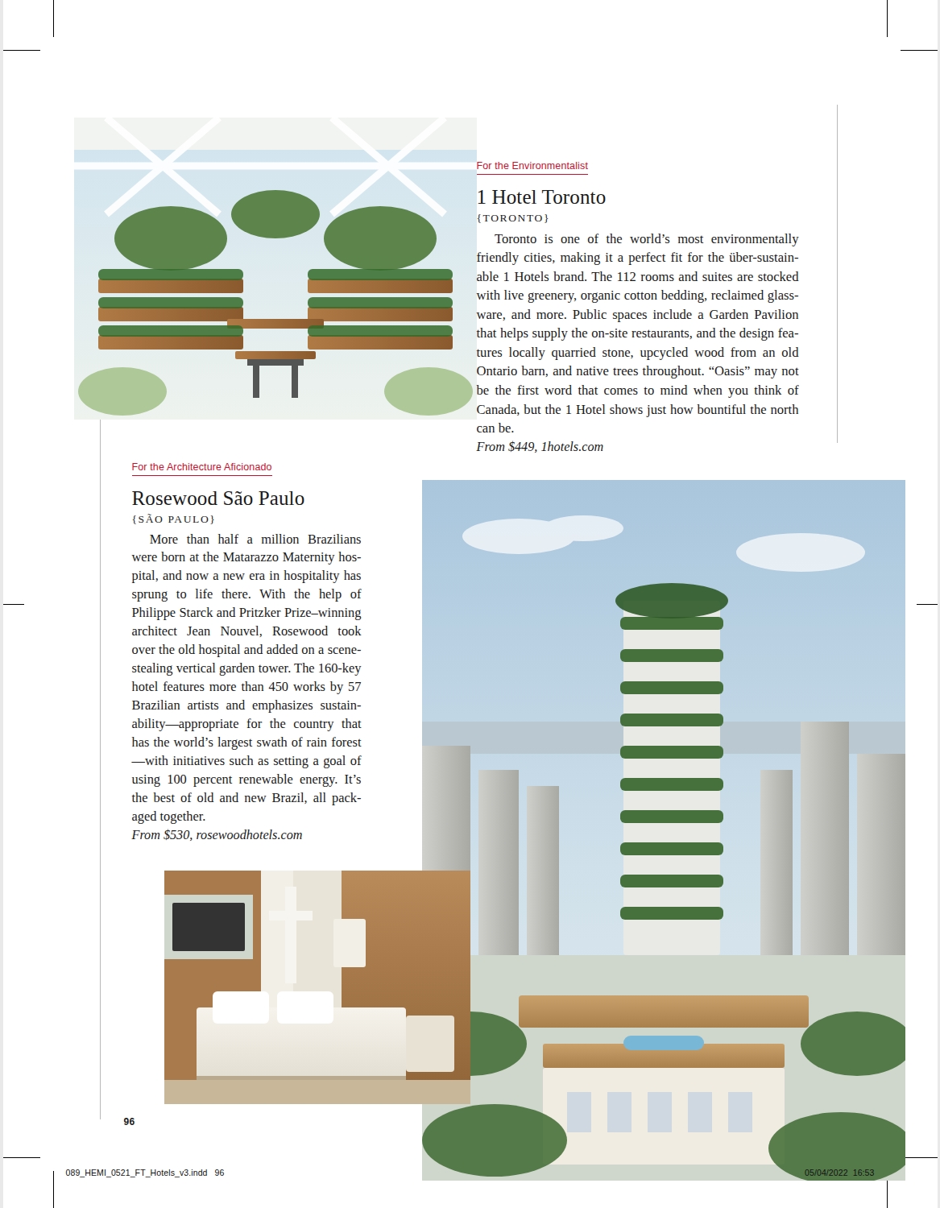For the Environmentalist
1 Hotel Toronto
{Toronto}
Toronto is one of the world’s most environmentally friendly cities, making it a perfect fit for the über-sustainable 1 Hotels brand. The 112 rooms and suites are stocked with live greenery, organic cotton bedding, reclaimed glassware, and more. Public spaces include a Garden Pavilion that helps supply the on-site restaurants, and the design features locally quarried stone, upcycled wood from an old Ontario barn, and native trees throughout. “Oasis” may not be the first word that comes to mind when you think of Canada, but the 1 Hotel shows just how bountiful the north can be.
From $449, 1hotels.com
For the Architecture Aficionado
Rosewood São Paulo
{São Paulo}
More than half a million Brazilians were born at the Matarazzo Maternity hospital, and now a new era in hospitality has sprung to life there. With the help of Philippe Starck and Pritzker Prize–winning architect Jean Nouvel, Rosewood took over the old hospital and added on a scene-stealing vertical garden tower. The 160-key hotel features more than 450 works by 57 Brazilian artists and emphasizes sustainability—appropriate for the country that has the world’s largest swath of rain forest—with initiatives such as setting a goal of using 100 percent renewable energy. It’s the best of old and new Brazil, all packaged together.
From $530, rosewoodhotels.com
96
089_HEMI_0521_FT_Hotels_v3.indd 96 05/04/2022 16:53